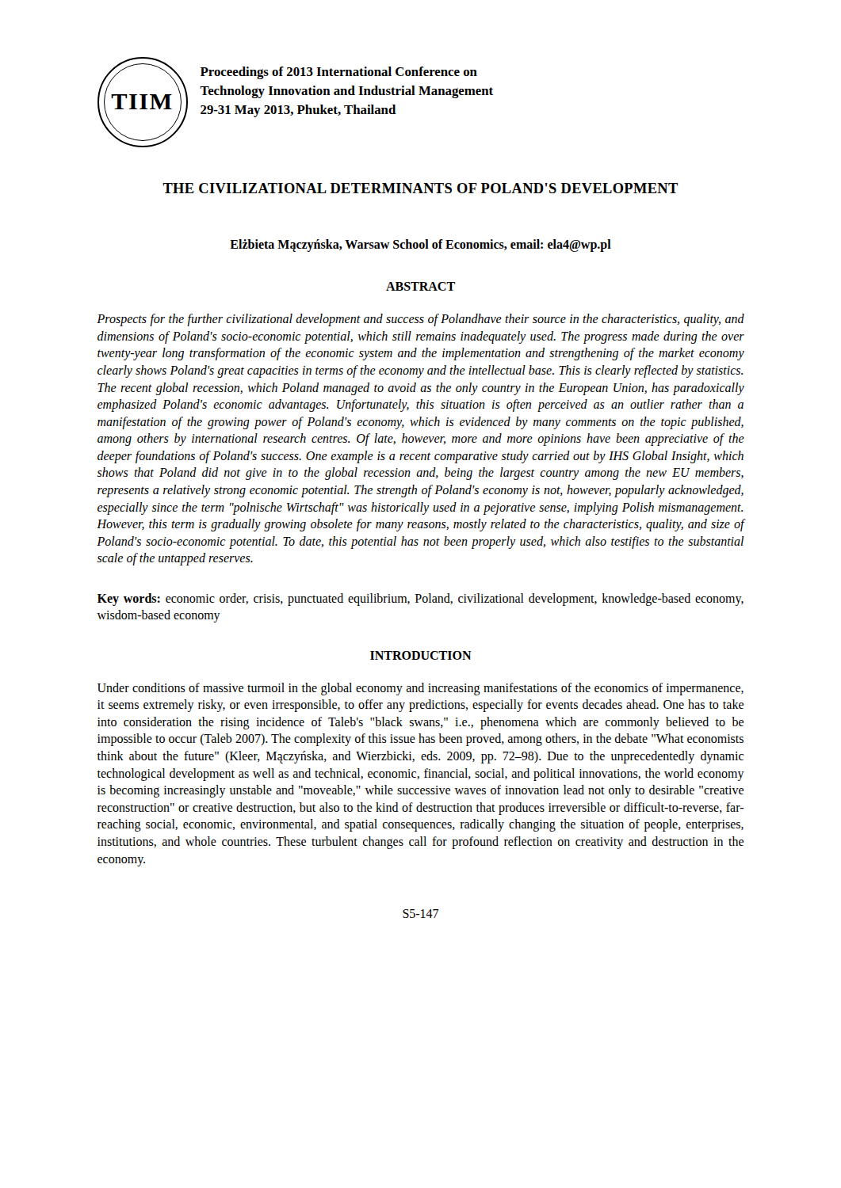TIIM
Proceedings of 2013 International Conference on
Technology Innovation and Industrial Management
29-31 May 2013, Phuket, Thailand
The Civilizational Determinants of Poland's Development
Elżbieta Mączyńska, Warsaw School of Economics, email: ela4@wp.pl
Abstract
Prospects for the further civilizational development and success of Polandhave their source in the characteristics, quality, and dimensions of Poland's socio-economic potential, which still remains inadequately used. The progress made during the over twenty-year long transformation of the economic system and the implementation and strengthening of the market economy clearly shows Poland's great capacities in terms of the economy and the intellectual base. This is clearly reflected by statistics. The recent global recession, which Poland managed to avoid as the only country in the European Union, has paradoxically emphasized Poland's economic advantages. Unfortunately, this situation is often perceived as an outlier rather than a manifestation of the growing power of Poland's economy, which is evidenced by many comments on the topic published, among others by international research centres. Of late, however, more and more opinions have been appreciative of the deeper foundations of Poland's success. One example is a recent comparative study carried out by IHS Global Insight, which shows that Poland did not give in to the global recession and, being the largest country among the new EU members, represents a relatively strong economic potential. The strength of Poland's economy is not, however, popularly acknowledged, especially since the term "polnische Wirtschaft" was historically used in a pejorative sense, implying Polish mismanagement. However, this term is gradually growing obsolete for many reasons, mostly related to the characteristics, quality, and size of Poland's socio-economic potential. To date, this potential has not been properly used, which also testifies to the substantial scale of the untapped reserves.
Key words: economic order, crisis, punctuated equilibrium, Poland, civilizational development, knowledge-based economy, wisdom-based economy
Introduction
Under conditions of massive turmoil in the global economy and increasing manifestations of the economics of impermanence, it seems extremely risky, or even irresponsible, to offer any predictions, especially for events decades ahead. One has to take into consideration the rising incidence of Taleb's "black swans," i.e., phenomena which are commonly believed to be impossible to occur (Taleb 2007). The complexity of this issue has been proved, among others, in the debate "What economists think about the future" (Kleer, Mączyńska, and Wierzbicki, eds. 2009, pp. 72–98). Due to the unprecedentedly dynamic technological development as well as and technical, economic, financial, social, and political innovations, the world economy is becoming increasingly unstable and "moveable," while successive waves of innovation lead not only to desirable "creative reconstruction" or creative destruction, but also to the kind of destruction that produces irreversible or difficult-to-reverse, far-reaching social, economic, environmental, and spatial consequences, radically changing the situation of people, enterprises, institutions, and whole countries. These turbulent changes call for profound reflection on creativity and destruction in the economy.
S5-147